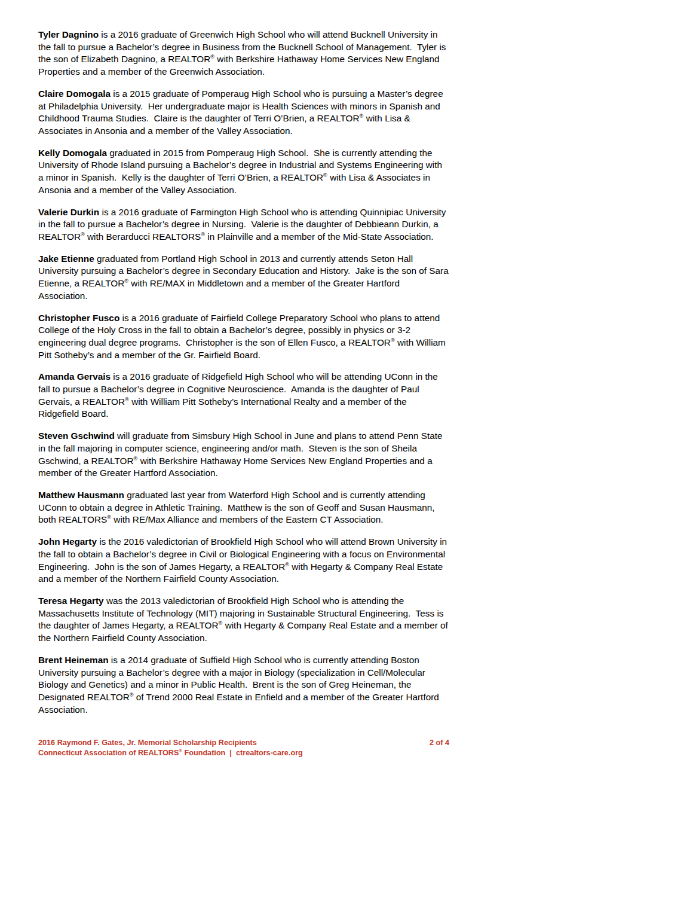Tyler Dagnino is a 2016 graduate of Greenwich High School who will attend Bucknell University in the fall to pursue a Bachelor’s degree in Business from the Bucknell School of Management. Tyler is the son of Elizabeth Dagnino, a REALTOR® with Berkshire Hathaway Home Services New England Properties and a member of the Greenwich Association.
Claire Domogala is a 2015 graduate of Pomperaug High School who is pursuing a Master’s degree at Philadelphia University. Her undergraduate major is Health Sciences with minors in Spanish and Childhood Trauma Studies. Claire is the daughter of Terri O’Brien, a REALTOR® with Lisa & Associates in Ansonia and a member of the Valley Association.
Kelly Domogala graduated in 2015 from Pomperaug High School. She is currently attending the University of Rhode Island pursuing a Bachelor’s degree in Industrial and Systems Engineering with a minor in Spanish. Kelly is the daughter of Terri O’Brien, a REALTOR® with Lisa & Associates in Ansonia and a member of the Valley Association.
Valerie Durkin is a 2016 graduate of Farmington High School who is attending Quinnipiac University in the fall to pursue a Bachelor’s degree in Nursing. Valerie is the daughter of Debbieann Durkin, a REALTOR® with Berarducci REALTORS® in Plainville and a member of the Mid-State Association.
Jake Etienne graduated from Portland High School in 2013 and currently attends Seton Hall University pursuing a Bachelor’s degree in Secondary Education and History. Jake is the son of Sara Etienne, a REALTOR® with RE/MAX in Middletown and a member of the Greater Hartford Association.
Christopher Fusco is a 2016 graduate of Fairfield College Preparatory School who plans to attend College of the Holy Cross in the fall to obtain a Bachelor’s degree, possibly in physics or 3-2 engineering dual degree programs. Christopher is the son of Ellen Fusco, a REALTOR® with William Pitt Sotheby’s and a member of the Gr. Fairfield Board.
Amanda Gervais is a 2016 graduate of Ridgefield High School who will be attending UConn in the fall to pursue a Bachelor’s degree in Cognitive Neuroscience. Amanda is the daughter of Paul Gervais, a REALTOR® with William Pitt Sotheby’s International Realty and a member of the Ridgefield Board.
Steven Gschwind will graduate from Simsbury High School in June and plans to attend Penn State in the fall majoring in computer science, engineering and/or math. Steven is the son of Sheila Gschwind, a REALTOR® with Berkshire Hathaway Home Services New England Properties and a member of the Greater Hartford Association.
Matthew Hausmann graduated last year from Waterford High School and is currently attending UConn to obtain a degree in Athletic Training. Matthew is the son of Geoff and Susan Hausmann, both REALTORS® with RE/Max Alliance and members of the Eastern CT Association.
John Hegarty is the 2016 valedictorian of Brookfield High School who will attend Brown University in the fall to obtain a Bachelor’s degree in Civil or Biological Engineering with a focus on Environmental Engineering. John is the son of James Hegarty, a REALTOR® with Hegarty & Company Real Estate and a member of the Northern Fairfield County Association.
Teresa Hegarty was the 2013 valedictorian of Brookfield High School who is attending the Massachusetts Institute of Technology (MIT) majoring in Sustainable Structural Engineering. Tess is the daughter of James Hegarty, a REALTOR® with Hegarty & Company Real Estate and a member of the Northern Fairfield County Association.
Brent Heineman is a 2014 graduate of Suffield High School who is currently attending Boston University pursuing a Bachelor’s degree with a major in Biology (specialization in Cell/Molecular Biology and Genetics) and a minor in Public Health. Brent is the son of Greg Heineman, the Designated REALTOR® of Trend 2000 Real Estate in Enfield and a member of the Greater Hartford Association.
2016 Raymond F. Gates, Jr. Memorial Scholarship Recipients
Connecticut Association of REALTORS® Foundation | ctrealtors-care.org
2 of 4